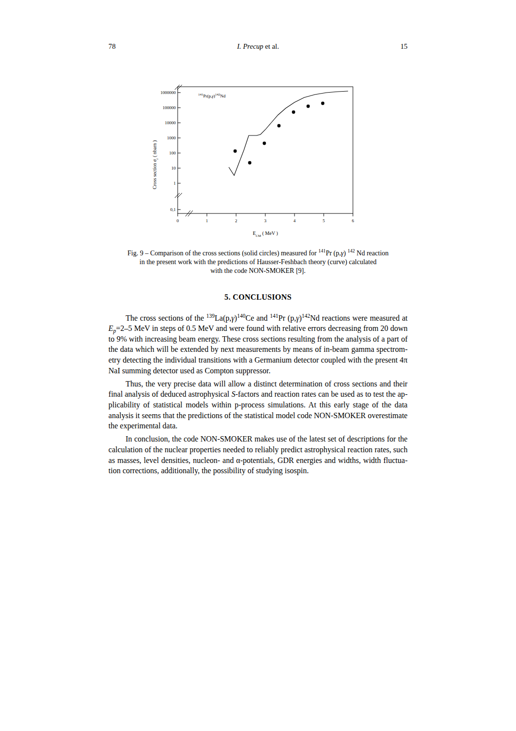78 I. Precup et al. 15
1000000 100000 10000 1000 100 10 1 0,1 0 1 2 3 4 5 6 Cross section σr ( nbarn ) ECM ( MeV ) 141Pr(p,γ)142Nd
Fig. 9 – Comparison of the cross sections (solid circles) measured for 141 Pr (p,γ) 142 Nd reaction in the present work with the predictions of Hausser-Feshbach theory (curve) calculated with the code NON-SMOKER [9].
5. CONCLUSIONS
The cross sections of the 139 La(p,γ)140 Ce and 141 Pr (p,γ)142 Nd reactions were measured at Ep=2–5 MeV in steps of 0.5 MeV and were found with relative errors decreasing from 20 down to 9% with increasing beam energy. These cross sections resulting from the analysis of a part of the data which will be extended by next measurements by means of in-beam gamma spectrometry detecting the individual transitions with a Germanium detector coupled with the present 4π NaI summing detector used as Compton suppressor.
Thus, the very precise data will allow a distinct determination of cross sections and their final analysis of deduced astrophysical S-factors and reaction rates can be used as to test the applicability of statistical models within p-process simulations. At this early stage of the data analysis it seems that the predictions of the statistical model code NON-SMOKER overestimate the experimental data.
In conclusion, the code NON-SMOKER makes use of the latest set of descriptions for the calculation of the nuclear properties needed to reliably predict astrophysical reaction rates, such as masses, level densities, nucleon- and α-potentials, GDR energies and widths, width fluctuation corrections, additionally, the possibility of studying isospin.